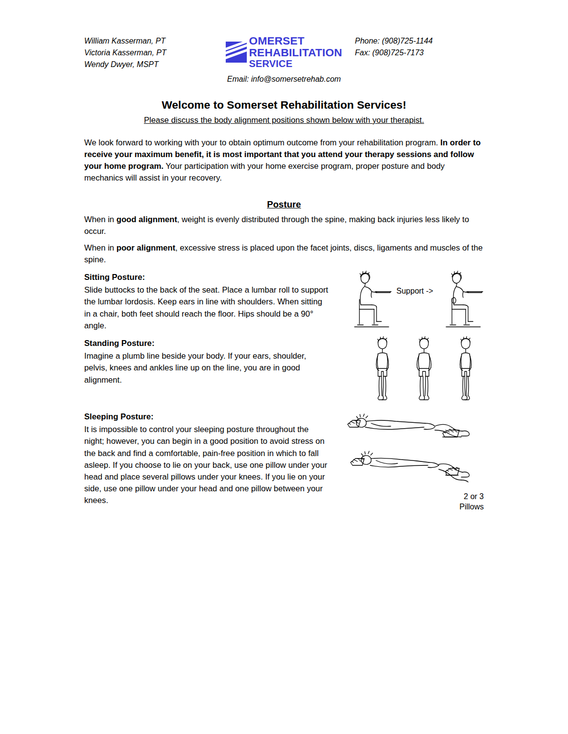William Kasserman, PT
Victoria Kasserman, PT
Wendy Dwyer, MSPT
OMERSET
REHABILITATION
SERVICE
Phone: (908)725-1144
Fax: (908)725-7173
Email: info@somersetrehab.com
Welcome to Somerset Rehabilitation Services!
Please discuss the body alignment positions shown below with your therapist.
We look forward to working with your to obtain optimum outcome from your rehabilitation program. In order to receive your maximum benefit, it is most important that you attend your therapy sessions and follow your home program. Your participation with your home exercise program, proper posture and body mechanics will assist in your recovery.
Posture
When in good alignment, weight is evenly distributed through the spine, making back injuries less likely to occur.
When in poor alignment, excessive stress is placed upon the facet joints, discs, ligaments and muscles of the spine.
Sitting Posture:
Slide buttocks to the back of the seat. Place a lumbar roll to support the lumbar lordosis. Keep ears in line with shoulders. When sitting in a chair, both feet should reach the floor. Hips should be a 90° angle.
Support ->
Standing Posture:
Imagine a plumb line beside your body. If your ears, shoulder, pelvis, knees and ankles line up on the line, you are in good alignment.
Sleeping Posture:
It is impossible to control your sleeping posture throughout the night; however, you can begin in a good position to avoid stress on the back and find a comfortable, pain-free position in which to fall asleep. If you choose to lie on your back, use one pillow under your head and place several pillows under your knees. If you lie on your side, use one pillow under your head and one pillow between your knees.
2 or 3
Pillows